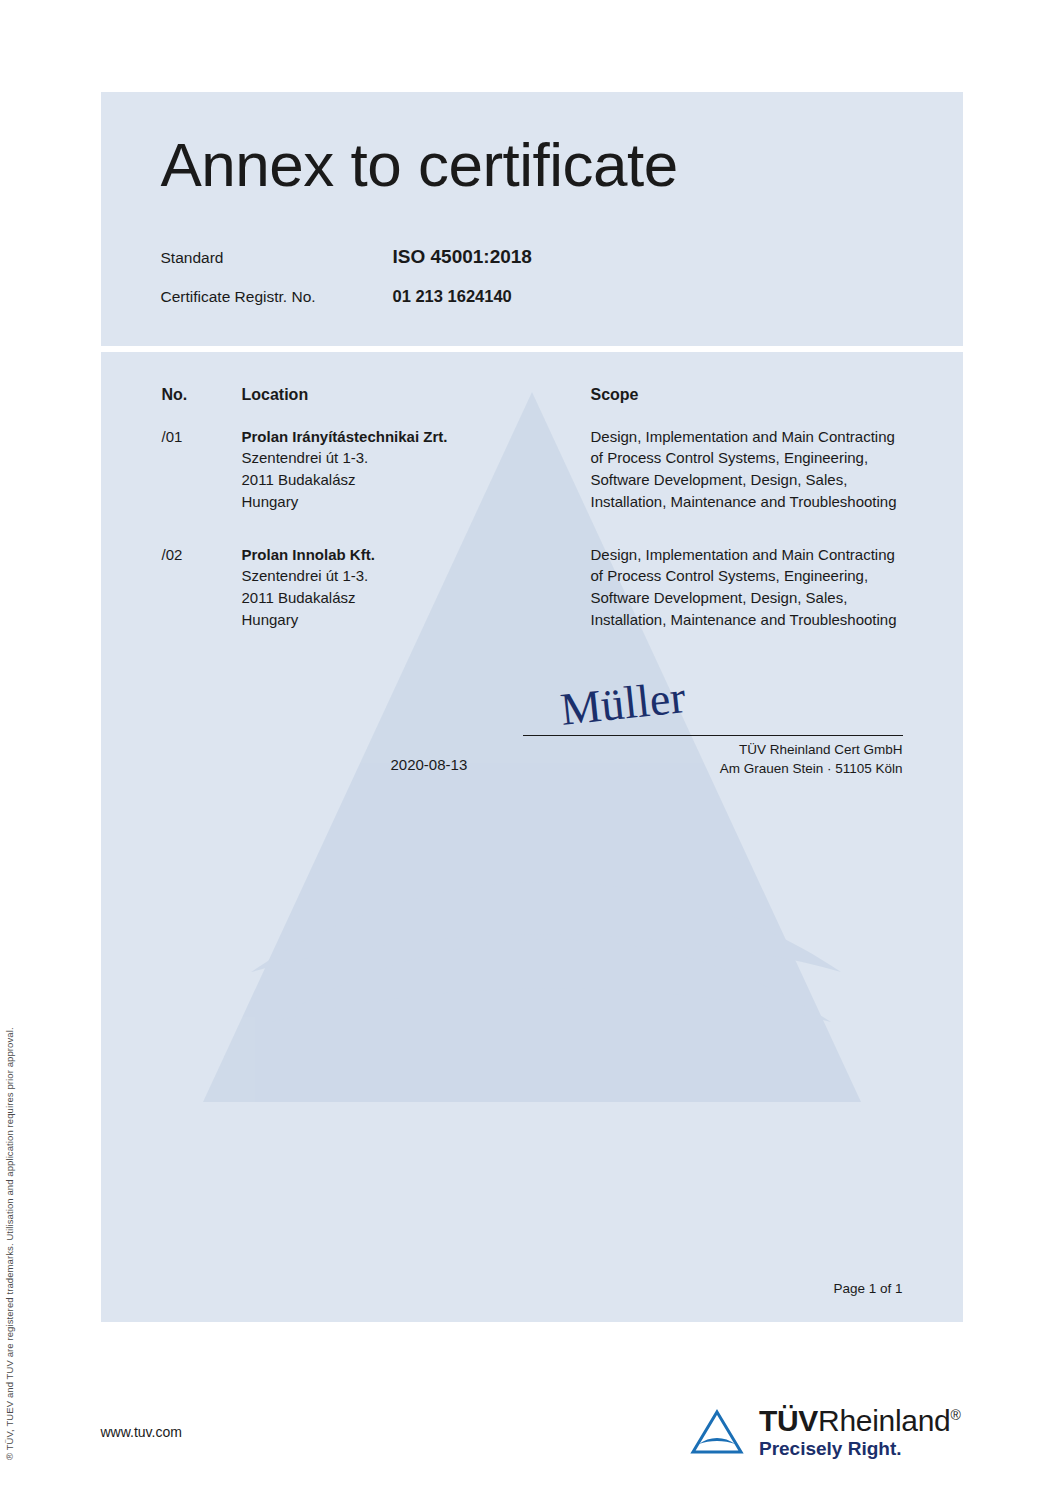® TÜV, TUEV and TUV are registered trademarks. Utilisation and application requires prior approval.
Annex to certificate
Standard
ISO 45001:2018
Certificate Registr. No.
01 213 1624140
| No. | Location | Scope |
| --- | --- | --- |
| /01 | Prolan Irányítástechnikai Zrt. Szentendrei út 1-3. 2011 Budakalász Hungary | Design, Implementation and Main Contracting of Process Control Systems, Engineering, Software Development, Design, Sales, Installation, Maintenance and Troubleshooting |
| /02 | Prolan Innolab Kft. Szentendrei út 1-3. 2011 Budakalász Hungary | Design, Implementation and Main Contracting of Process Control Systems, Engineering, Software Development, Design, Sales, Installation, Maintenance and Troubleshooting |
2020-08-13
Müller
TÜV Rheinland Cert GmbH
Am Grauen Stein · 51105 Köln
Page 1 of 1
www.tuv.com
TÜVRheinland®
Precisely Right.